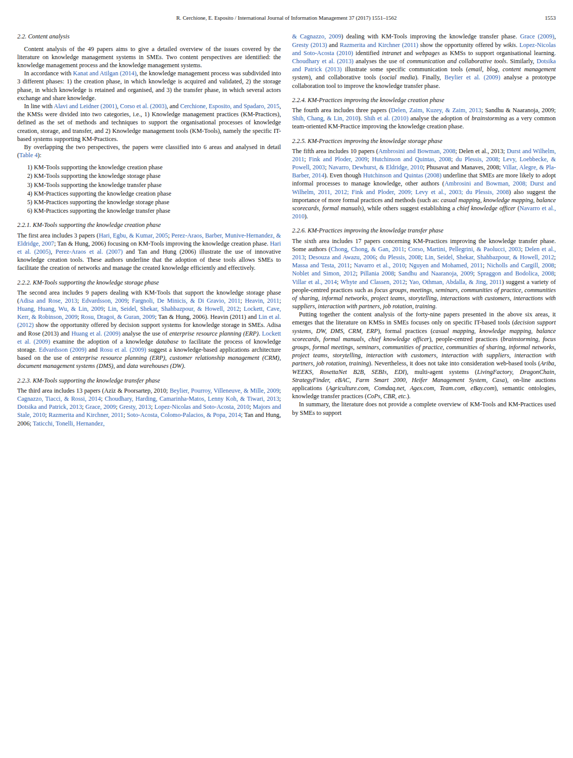R. Cerchione, E. Esposito / International Journal of Information Management 37 (2017) 1551–1562 1553
2.2. Content analysis
Content analysis of the 49 papers aims to give a detailed overview of the issues covered by the literature on knowledge management systems in SMEs. Two content perspectives are identified: the knowledge management process and the knowledge management systems.
In accordance with Kanat and Atilgan (2014), the knowledge management process was subdivided into 3 different phases: 1) the creation phase, in which knowledge is acquired and validated, 2) the storage phase, in which knowledge is retained and organised, and 3) the transfer phase, in which several actors exchange and share knowledge.
In line with Alavi and Leidner (2001), Corso et al. (2003), and Cerchione, Esposito, and Spadaro, 2015, the KMSs were divided into two categories, i.e., 1) Knowledge management practices (KM-Practices), defined as the set of methods and techniques to support the organisational processes of knowledge creation, storage, and transfer, and 2) Knowledge management tools (KM-Tools), namely the specific IT-based systems supporting KM-Practices.
By overlapping the two perspectives, the papers were classified into 6 areas and analysed in detail (Table 4):
1) KM-Tools supporting the knowledge creation phase
2) KM-Tools supporting the knowledge storage phase
3) KM-Tools supporting the knowledge transfer phase
4) KM-Practices supporting the knowledge creation phase
5) KM-Practices supporting the knowledge storage phase
6) KM-Practices supporting the knowledge transfer phase
2.2.1. KM-Tools supporting the knowledge creation phase
The first area includes 3 papers (Hari, Egbu, & Kumar, 2005; Perez-Araos, Barber, Munive-Hernandez, & Eldridge, 2007; Tan & Hung, 2006) focusing on KM-Tools improving the knowledge creation phase. Hari et al. (2005), Perez-Araos et al. (2007) and Tan and Hung (2006) illustrate the use of innovative knowledge creation tools. These authors underline that the adoption of these tools allows SMEs to facilitate the creation of networks and manage the created knowledge efficiently and effectively.
2.2.2. KM-Tools supporting the knowledge storage phase
The second area includes 9 papers dealing with KM-Tools that support the knowledge storage phase (Adisa and Rose, 2013; Edvardsson, 2009; Fargnoli, De Minicis, & Di Gravio, 2011; Heavin, 2011; Huang, Huang, Wu, & Lin, 2009; Lin, Seidel, Shekar, Shahbazpour, & Howell, 2012; Lockett, Cave, Kerr, & Robinson, 2009; Rosu, Dragoi, & Guran, 2009; Tan & Hung, 2006). Heavin (2011) and Lin et al. (2012) show the opportunity offered by decision support systems for knowledge storage in SMEs. Adisa and Rose (2013) and Huang et al. (2009) analyse the use of enterprise resource planning (ERP). Lockett et al. (2009) examine the adoption of a knowledge database to facilitate the process of knowledge storage. Edvardsson (2009) and Rosu et al. (2009) suggest a knowledge-based applications architecture based on the use of enterprise resource planning (ERP), customer relationship management (CRM), document management systems (DMS), and data warehouses (DW).
2.2.3. KM-Tools supporting the knowledge transfer phase
The third area includes 13 papers (Aziz & Poorsartep, 2010; Beylier, Pourroy, Villeneuve, & Mille, 2009; Cagnazzo, Tiacci, & Rossi, 2014; Choudhary, Harding, Camarinha-Matos, Lenny Koh, & Tiwari, 2013; Dotsika and Patrick, 2013; Grace, 2009; Gresty, 2013; Lopez-Nicolas and Soto-Acosta, 2010; Majors and Stale, 2010; Razmerita and Kirchner, 2011; Soto-Acosta, Colomo-Palacios, & Popa, 2014; Tan and Hung, 2006; Taticchi, Tonelli, Hernandez,
& Cagnazzo, 2009) dealing with KM-Tools improving the knowledge transfer phase. Grace (2009), Gresty (2013) and Razmerita and Kirchner (2011) show the opportunity offered by wikis. Lopez-Nicolas and Soto-Acosta (2010) identified intranet and webpages as KMSs to support organisational learning. Choudhary et al. (2013) analyses the use of communication and collaborative tools. Similarly, Dotsika and Patrick (2013) illustrate some specific communication tools (email, blog, content management system), and collaborative tools (social media). Finally, Beylier et al. (2009) analyse a prototype collaboration tool to improve the knowledge transfer phase.
2.2.4. KM-Practices improving the knowledge creation phase
The fourth area includes three papers (Delen, Zaim, Kuzey, & Zaim, 2013; Sandhu & Naaranoja, 2009; Shih, Chang, & Lin, 2010). Shih et al. (2010) analyse the adoption of brainstorming as a very common team-oriented KM-Practice improving the knowledge creation phase.
2.2.5. KM-Practices improving the knowledge storage phase
The fifth area includes 10 papers (Ambrosini and Bowman, 2008; Delen et al., 2013; Durst and Wilhelm, 2011; Fink and Ploder, 2009; Hutchinson and Quintas, 2008; du Plessis, 2008; Levy, Loebbecke, & Powell, 2003; Navarro, Dewhurst, & Eldridge, 2010; Phusavat and Manaves, 2008; Villar, Alegre, & Pla-Barber, 2014). Even though Hutchinson and Quintas (2008) underline that SMEs are more likely to adopt informal processes to manage knowledge, other authors (Ambrosini and Bowman, 2008; Durst and Wilhelm, 2011, 2012; Fink and Ploder, 2009; Levy et al., 2003; du Plessis, 2008) also suggest the importance of more formal practices and methods (such as: casual mapping, knowledge mapping, balance scorecards, formal manuals), while others suggest establishing a chief knowledge officer (Navarro et al., 2010).
2.2.6. KM-Practices improving the knowledge transfer phase
The sixth area includes 17 papers concerning KM-Practices improving the knowledge transfer phase. Some authors (Chong, Chong, & Gan, 2011; Corso, Martini, Pellegrini, & Paolucci, 2003; Delen et al., 2013; Desouza and Awazu, 2006; du Plessis, 2008; Lin, Seidel, Shekar, Shahbazpour, & Howell, 2012; Massa and Testa, 2011; Navarro et al., 2010; Nguyen and Mohamed, 2011; Nicholls and Cargill, 2008; Noblet and Simon, 2012; Pillania 2008; Sandhu and Naaranoja, 2009; Spraggon and Bodolica, 2008; Villar et al., 2014; Whyte and Classen, 2012; Yao, Othman, Abdalla, & Jing, 2011) suggest a variety of people-centred practices such as focus groups, meetings, seminars, communities of practice, communities of sharing, informal networks, project teams, storytelling, interactions with customers, interactions with suppliers, interaction with partners, job rotation, training.
Putting together the content analysis of the forty-nine papers presented in the above six areas, it emerges that the literature on KMSs in SMEs focuses only on specific IT-based tools (decision support systems, DW, DMS, CRM, ERP), formal practices (casual mapping, knowledge mapping, balance scorecards, formal manuals, chief knowledge officer), people-centred practices (brainstorming, focus groups, formal meetings, seminars, communities of practice, communities of sharing, informal networks, project teams, storytelling, interaction with customers, interaction with suppliers, interaction with partners, job rotation, training). Nevertheless, it does not take into consideration web-based tools (Ariba, WEEKS, RosettaNet B2B, SEBIs, EDI), multi-agent systems (LivingFactory, DragonChain, StrategyFinder, eBAC, Farm Smart 2000, Heifer Management System, Casa), on-line auctions applications (Agriculture.com, Comdaq.net, Agex.com, Team.com, eBay.com), semantic ontologies, knowledge transfer practices (CoPs, CBR, etc.).
In summary, the literature does not provide a complete overview of KM-Tools and KM-Practices used by SMEs to support